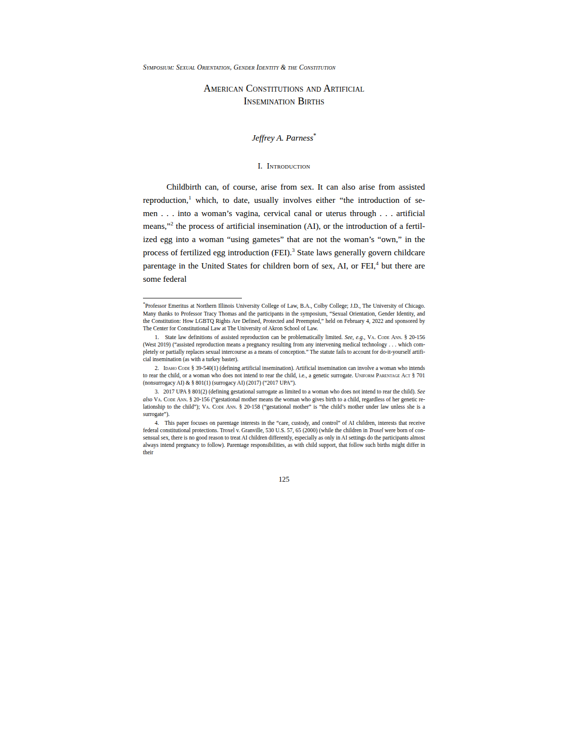Symposium: Sexual Orientation, Gender Identity & the Constitution
American Constitutions and Artificial
Insemination Births
Jeffrey A. Parness*
I. Introduction
Childbirth can, of course, arise from sex. It can also arise from assisted reproduction,1 which, to date, usually involves either “the introduction of semen . . . into a woman’s vagina, cervical canal or uterus through . . . artificial means,”2 the process of artificial insemination (AI), or the introduction of a fertilized egg into a woman “using gametes” that are not the woman’s “own,” in the process of fertilized egg introduction (FEI).3 State laws generally govern childcare parentage in the United States for children born of sex, AI, or FEI,4 but there are some federal
*Professor Emeritus at Northern Illinois University College of Law, B.A., Colby College; J.D., The University of Chicago. Many thanks to Professor Tracy Thomas and the participants in the symposium, “Sexual Orientation, Gender Identity, and the Constitution: How LGBTQ Rights Are Defined, Protected and Preempted,” held on February 4, 2022 and sponsored by The Center for Constitutional Law at The University of Akron School of Law.
1. State law definitions of assisted reproduction can be problematically limited. See, e.g., Va. Code Ann. § 20-156 (West 2019) (“assisted reproduction means a pregnancy resulting from any intervening medical technology . . . which completely or partially replaces sexual intercourse as a means of conception.” The statute fails to account for do-it-yourself artificial insemination (as with a turkey baster).
2. Idaho Code § 39-540(1) (defining artificial insemination). Artificial insemination can involve a woman who intends to rear the child, or a woman who does not intend to rear the child, i.e., a genetic surrogate. Uniform Parentage Act § 701 (nonsurrogacy AI) & § 801(1) (surrogacy AI) (2017) (“2017 UPA”).
3. 2017 UPA § 801(2) (defining gestational surrogate as limited to a woman who does not intend to rear the child). See also Va. Code Ann. § 20-156 (“gestational mother means the woman who gives birth to a child, regardless of her genetic relationship to the child”); Va. Code Ann. § 20-158 (“gestational mother” is “the child’s mother under law unless she is a surrogate”).
4. This paper focuses on parentage interests in the “care, custody, and control” of AI children, interests that receive federal constitutional protections. Troxel v. Granville, 530 U.S. 57, 65 (2000) (while the children in Troxel were born of consensual sex, there is no good reason to treat AI children differently, especially as only in AI settings do the participants almost always intend pregnancy to follow). Parentage responsibilities, as with child support, that follow such births might differ in their
125